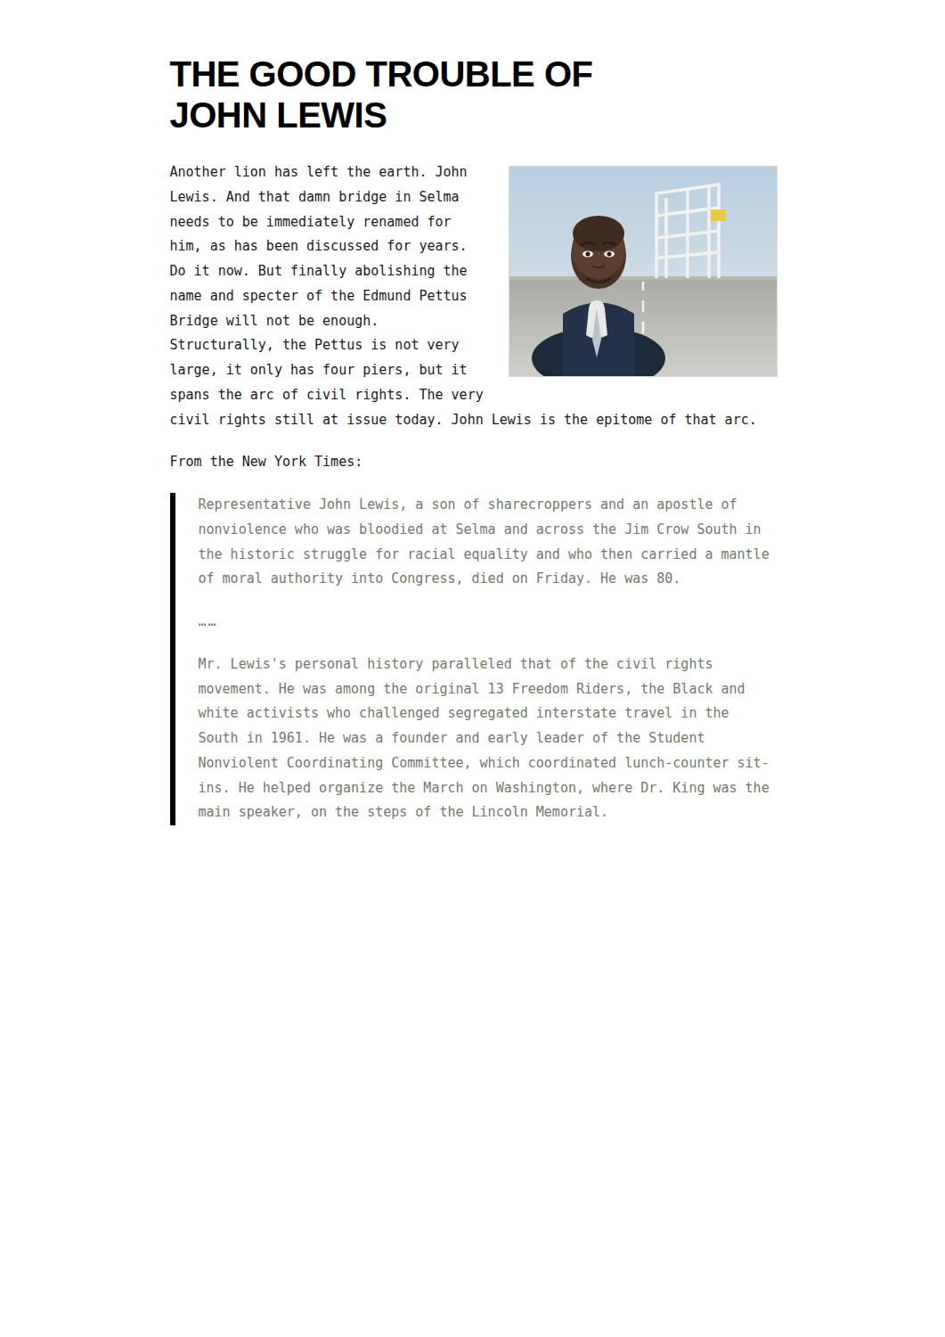The Good Trouble of
John Lewis
Another lion has left the earth. John Lewis. And that damn bridge in Selma needs to be immediately renamed for him, as has been discussed for years. Do it now. But finally abolishing the name and specter of the Edmund Pettus Bridge will not be enough. Structurally, the Pettus is not very large, it only has four piers, but it spans the arc of civil rights. The very civil rights still at issue today. John Lewis is the epitome of that arc.
From the New York Times:
Representative John Lewis, a son of sharecroppers and an apostle of nonviolence who was bloodied at Selma and across the Jim Crow South in the historic struggle for racial equality and who then carried a mantle of moral authority into Congress, died on Friday. He was 80.
……
Mr. Lewis's personal history paralleled that of the civil rights movement. He was among the original 13 Freedom Riders, the Black and white activists who challenged segregated interstate travel in the South in 1961. He was a founder and early leader of the Student Nonviolent Coordinating Committee, which coordinated lunch-counter sit-ins. He helped organize the March on Washington, where Dr. King was the main speaker, on the steps of the Lincoln Memorial.